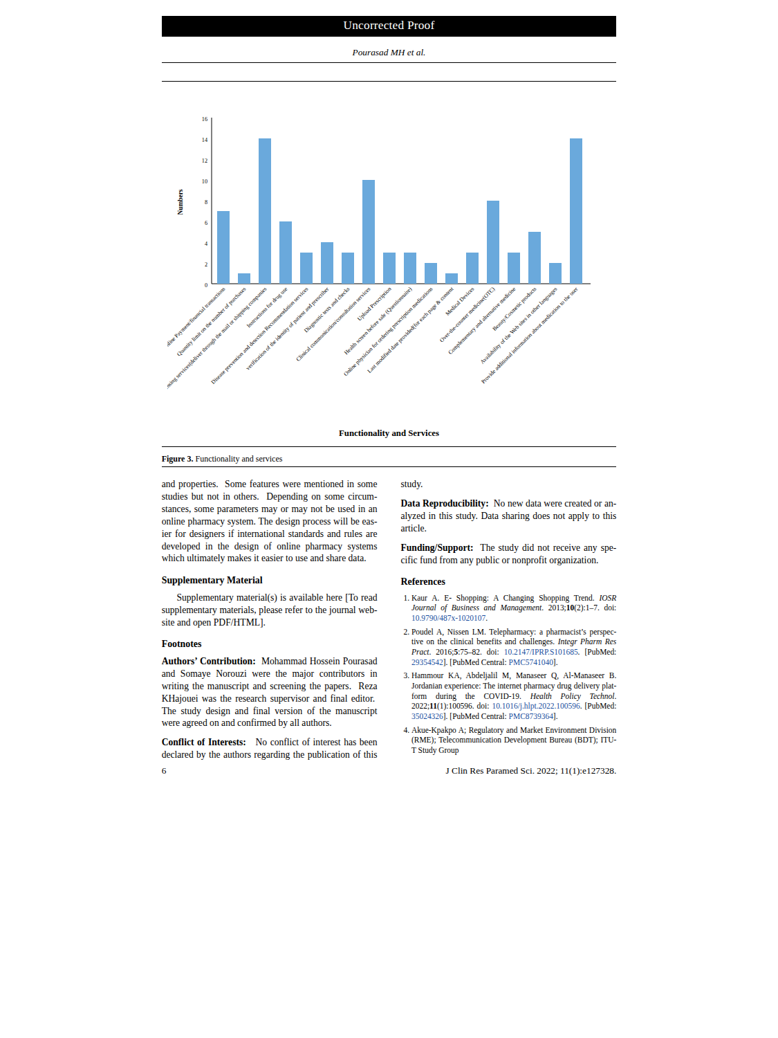Uncorrected Proof
Pourasad MH et al.
Numbers 16 14 12 10 8 6 4 2 0 Online Payment/financial transactions Quantity limit on the number of purchases Dispensing services(deliver through the mail or shipping companies Instructions for drug use Disease prevention and detection Recommendation services verification of the identity of patient and prescriber Diagnostic tests and checks Clinical communication/consultation services Upload Prescription Health screen before sale (Questionnaire) Online physician for ordering prescription medications Last modified date provided(for each page & content Medical Devices Over-the-counter medicine(OTC) Complementary and alternative medicine Beauty/Cosmetic products Availability of the Web sites in other languages Provide additional information about medication to the user
Functionality and Services
Figure 3. Functionality and services
and properties. Some features were mentioned in some studies but not in others. Depending on some circumstances, some parameters may or may not be used in an online pharmacy system. The design process will be easier for designers if international standards and rules are developed in the design of online pharmacy systems which ultimately makes it easier to use and share data.
Supplementary Material
Supplementary material(s) is available here [To read supplementary materials, please refer to the journal website and open PDF/HTML].
Footnotes
Authors’ Contribution: Mohammad Hossein Pourasad and Somaye Norouzi were the major contributors in writing the manuscript and screening the papers. Reza KHajouei was the research supervisor and final editor. The study design and final version of the manuscript were agreed on and confirmed by all authors.
Conflict of Interests: No conflict of interest has been declared by the authors regarding the publication of this study.
Data Reproducibility: No new data were created or analyzed in this study. Data sharing does not apply to this article.
Funding/Support: The study did not receive any specific fund from any public or nonprofit organization.
References
Kaur A. E- Shopping: A Changing Shopping Trend. IOSR Journal of Business and Management. 2013;10(2):1–7. doi: 10.9790/487x-1020107.
Poudel A, Nissen LM. Telepharmacy: a pharmacist’s perspective on the clinical benefits and challenges. Integr Pharm Res Pract. 2016;5:75–82. doi: 10.2147/IPRP.S101685. [PubMed: 29354542]. [PubMed Central: PMC5741040].
Hammour KA, Abdeljalil M, Manaseer Q, Al-Manaseer B. Jordanian experience: The internet pharmacy drug delivery platform during the COVID-19. Health Policy Technol. 2022;11(1):100596. doi: 10.1016/j.hlpt.2022.100596. [PubMed: 35024326]. [PubMed Central: PMC8739364].
Akue-Kpakpo A; Regulatory and Market Environment Division (RME); Telecommunication Development Bureau (BDT); ITU-T Study Group
6
J Clin Res Paramed Sci. 2022; 11(1):e127328.